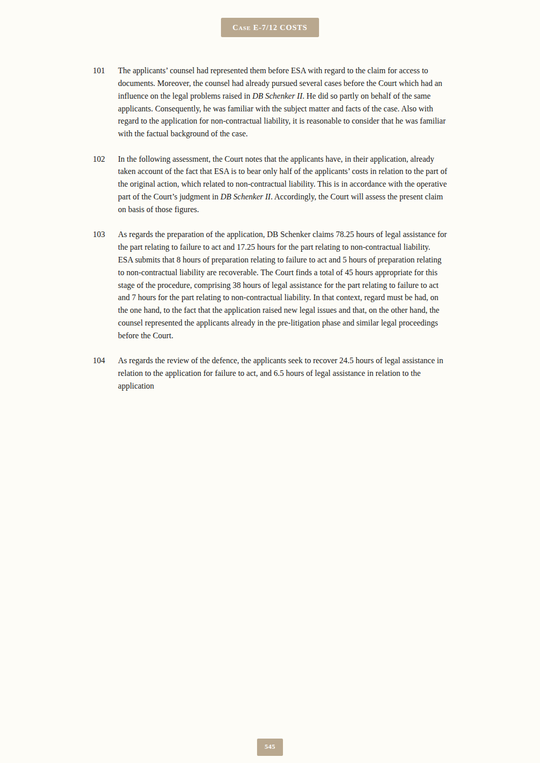Case E-7/12 COSTS
The applicants’ counsel had represented them before ESA with regard to the claim for access to documents. Moreover, the counsel had already pursued several cases before the Court which had an influence on the legal problems raised in DB Schenker II. He did so partly on behalf of the same applicants. Consequently, he was familiar with the subject matter and facts of the case. Also with regard to the application for non-contractual liability, it is reasonable to consider that he was familiar with the factual background of the case.
In the following assessment, the Court notes that the applicants have, in their application, already taken account of the fact that ESA is to bear only half of the applicants’ costs in relation to the part of the original action, which related to non-contractual liability. This is in accordance with the operative part of the Court’s judgment in DB Schenker II. Accordingly, the Court will assess the present claim on basis of those figures.
As regards the preparation of the application, DB Schenker claims 78.25 hours of legal assistance for the part relating to failure to act and 17.25 hours for the part relating to non-contractual liability. ESA submits that 8 hours of preparation relating to failure to act and 5 hours of preparation relating to non-contractual liability are recoverable. The Court finds a total of 45 hours appropriate for this stage of the procedure, comprising 38 hours of legal assistance for the part relating to failure to act and 7 hours for the part relating to non-contractual liability. In that context, regard must be had, on the one hand, to the fact that the application raised new legal issues and that, on the other hand, the counsel represented the applicants already in the pre-litigation phase and similar legal proceedings before the Court.
As regards the review of the defence, the applicants seek to recover 24.5 hours of legal assistance in relation to the application for failure to act, and 6.5 hours of legal assistance in relation to the application
545